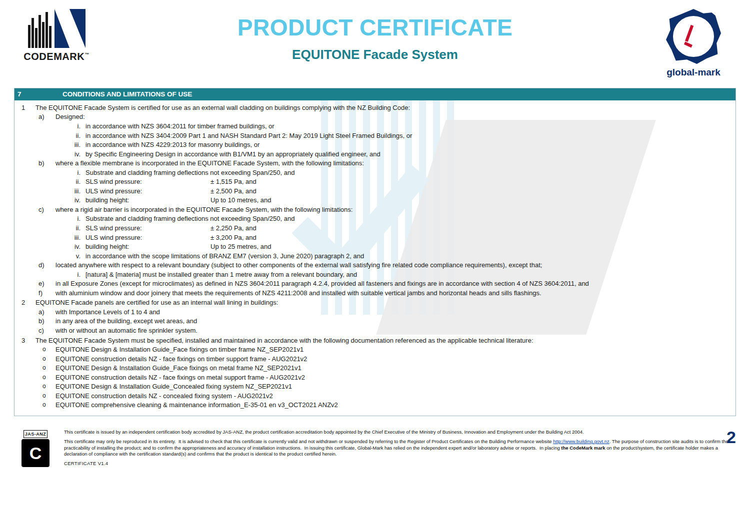CODEMARK™
PRODUCT CERTIFICATE
EQUITONE Facade System
global-mark
7 CONDITIONS AND LIMITATIONS OF USE
The EQUITONE Facade System is certified for use as an external wall cladding on buildings complying with the NZ Building Code:
Designed:
in accordance with NZS 3604:2011 for timber framed buildings, or
in accordance with NZS 3404:2009 Part 1 and NASH Standard Part 2: May 2019 Light Steel Framed Buildings, or
in accordance with NZS 4229:2013 for masonry buildings, or
by Specific Engineering Design in accordance with B1/VM1 by an appropriately qualified engineer, and
where a flexible membrane is incorporated in the EQUITONE Facade System, with the following limitations:
Substrate and cladding framing deflections not exceeding Span/250, and
SLS wind pressure:± 1,515 Pa, and
ULS wind pressure:± 2,500 Pa, and
building height: Up to 10 metres, and
where a rigid air barrier is incorporated in the EQUITONE Facade System, with the following limitations:
Substrate and cladding framing deflections not exceeding Span/250, and
SLS wind pressure:± 2,250 Pa, and
ULS wind pressure:± 3,200 Pa, and
building height: Up to 25 metres, and
in accordance with the scope limitations of BRANZ EM7 (version 3, June 2020) paragraph 2, and
located anywhere with respect to a relevant boundary (subject to other components of the external wall satisfying fire related code compliance requirements), except that;
[natura] & [materia] must be installed greater than 1 metre away from a relevant boundary, and
in all Exposure Zones (except for microclimates) as defined in NZS 3604:2011 paragraph 4.2.4, provided all fasteners and fixings are in accordance with section 4 of NZS 3604:2011, and
with aluminium window and door joinery that meets the requirements of NZS 4211:2008 and installed with suitable vertical jambs and horizontal heads and sills flashings.
EQUITONE Facade panels are certified for use as an internal wall lining in buildings:
with Importance Levels of 1 to 4 and
in any area of the building, except wet areas, and
with or without an automatic fire sprinkler system.
The EQUITONE Facade System must be specified, installed and maintained in accordance with the following documentation referenced as the applicable technical literature:
EQUITONE Design & Installation Guide_Face fixings on timber frame NZ_SEP2021v1
EQUITONE construction details NZ - face fixings on timber support frame - AUG2021v2
EQUITONE Design & Installation Guide_Face fixings on metal frame NZ_SEP2021v1
EQUITONE construction details NZ - face fixings on metal support frame - AUG2021v2
EQUITONE Design & Installation Guide_Concealed fixing system NZ_SEP2021v1
EQUITONE construction details NZ - concealed fixing system - AUG2021v2
EQUITONE comprehensive cleaning & maintenance information_E-35-01 en v3_OCT2021 ANZv2
2
JAS-ANZ
C
This certificate is issued by an independent certification body accredited by JAS-ANZ, the product certification accreditation body appointed by the Chief Executive of the Ministry of Business, Innovation and Employment under the Building Act 2004.
This certificate may only be reproduced in its entirety. It is advised to check that this certificate is currently valid and not withdrawn or suspended by referring to the Register of Product Certificates on the Building Performance website http://www.building.govt.nz. The purpose of construction site audits is to confirm the practicability of installing the product; and to confirm the appropriateness and accuracy of installation instructions. In issuing this certificate, Global-Mark has relied on the independent expert and/or laboratory advise or reports. In placing the CodeMark mark on the product/system, the certificate holder makes a declaration of compliance with the certification standard(s) and confirms that the product is identical to the product certified herein.
CERTIFICATE V1.4